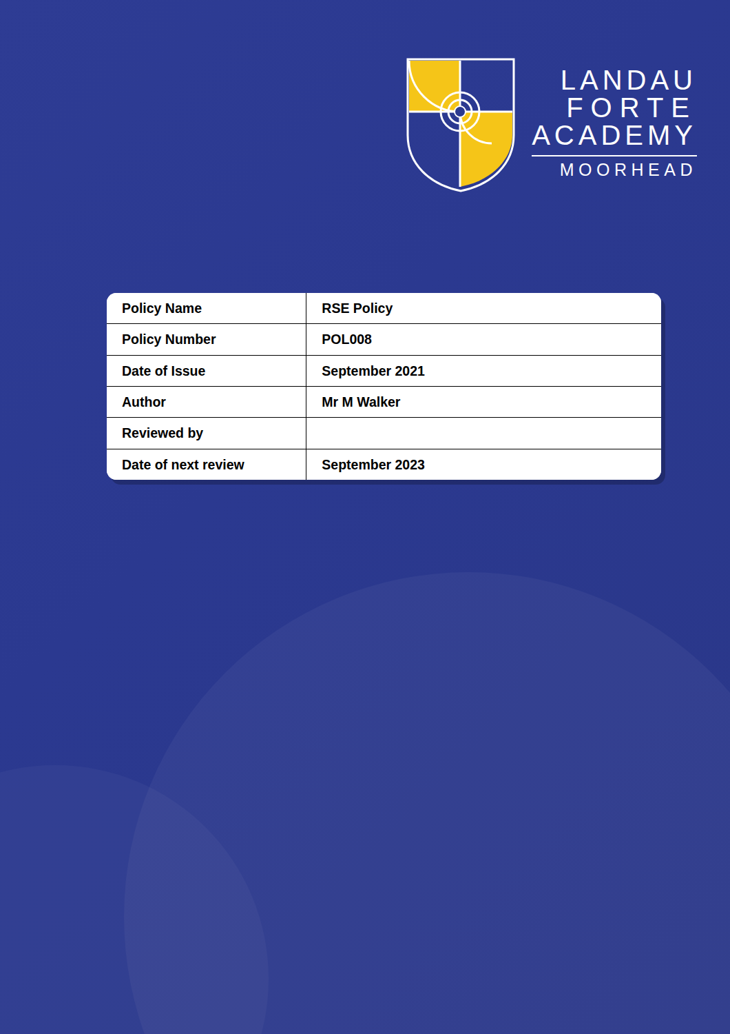LANDAU
FORTE
ACADEMY
MOORHEAD
Policy details
| Policy Name | RSE Policy |
| Policy Number | POL008 |
| Date of Issue | September 2021 |
| Author | Mr M Walker |
| Reviewed by | |
| Date of next review | September 2023 |